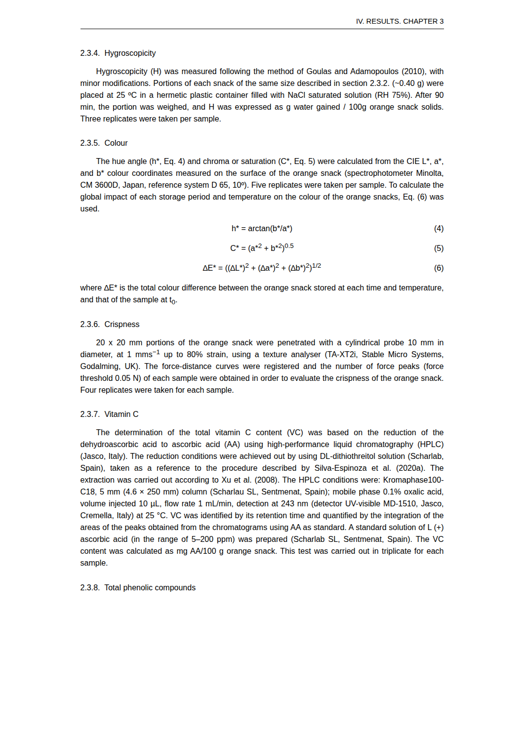IV. RESULTS. CHAPTER 3
2.3.4. Hygroscopicity
Hygroscopicity (H) was measured following the method of Goulas and Adamopoulos (2010), with minor modifications. Portions of each snack of the same size described in section 2.3.2. (~0.40 g) were placed at 25 ºC in a hermetic plastic container filled with NaCl saturated solution (RH 75%). After 90 min, the portion was weighed, and H was expressed as g water gained / 100g orange snack solids. Three replicates were taken per sample.
2.3.5. Colour
The hue angle (h*, Eq. 4) and chroma or saturation (C*, Eq. 5) were calculated from the CIE L*, a*, and b* colour coordinates measured on the surface of the orange snack (spectrophotometer Minolta, CM 3600D, Japan, reference system D 65, 10º). Five replicates were taken per sample. To calculate the global impact of each storage period and temperature on the colour of the orange snacks, Eq. (6) was used.
h* = arctan(b*/a*) (4)
C* = (a*2 + b*2)0.5 (5)
∆E* = ((∆L*)2 + (∆a*)2 + (∆b*)2)1/2 (6)
where ∆E* is the total colour difference between the orange snack stored at each time and temperature, and that of the sample at t0.
2.3.6. Crispness
20 x 20 mm portions of the orange snack were penetrated with a cylindrical probe 10 mm in diameter, at 1 mms−1 up to 80% strain, using a texture analyser (TA-XT2i, Stable Micro Systems, Godalming, UK). The force-distance curves were registered and the number of force peaks (force threshold 0.05 N) of each sample were obtained in order to evaluate the crispness of the orange snack. Four replicates were taken for each sample.
2.3.7. Vitamin C
The determination of the total vitamin C content (VC) was based on the reduction of the dehydroascorbic acid to ascorbic acid (AA) using high-performance liquid chromatography (HPLC) (Jasco, Italy). The reduction conditions were achieved out by using DL-dithiothreitol solution (Scharlab, Spain), taken as a reference to the procedure described by Silva-Espinoza et al. (2020a). The extraction was carried out according to Xu et al. (2008). The HPLC conditions were: Kromaphase100-C18, 5 mm (4.6 × 250 mm) column (Scharlau SL, Sentmenat, Spain); mobile phase 0.1% oxalic acid, volume injected 10 µL, flow rate 1 mL/min, detection at 243 nm (detector UV-visible MD-1510, Jasco, Cremella, Italy) at 25 °C. VC was identified by its retention time and quantified by the integration of the areas of the peaks obtained from the chromatograms using AA as standard. A standard solution of L (+) ascorbic acid (in the range of 5–200 ppm) was prepared (Scharlab SL, Sentmenat, Spain). The VC content was calculated as mg AA/100 g orange snack. This test was carried out in triplicate for each sample.
2.3.8. Total phenolic compounds